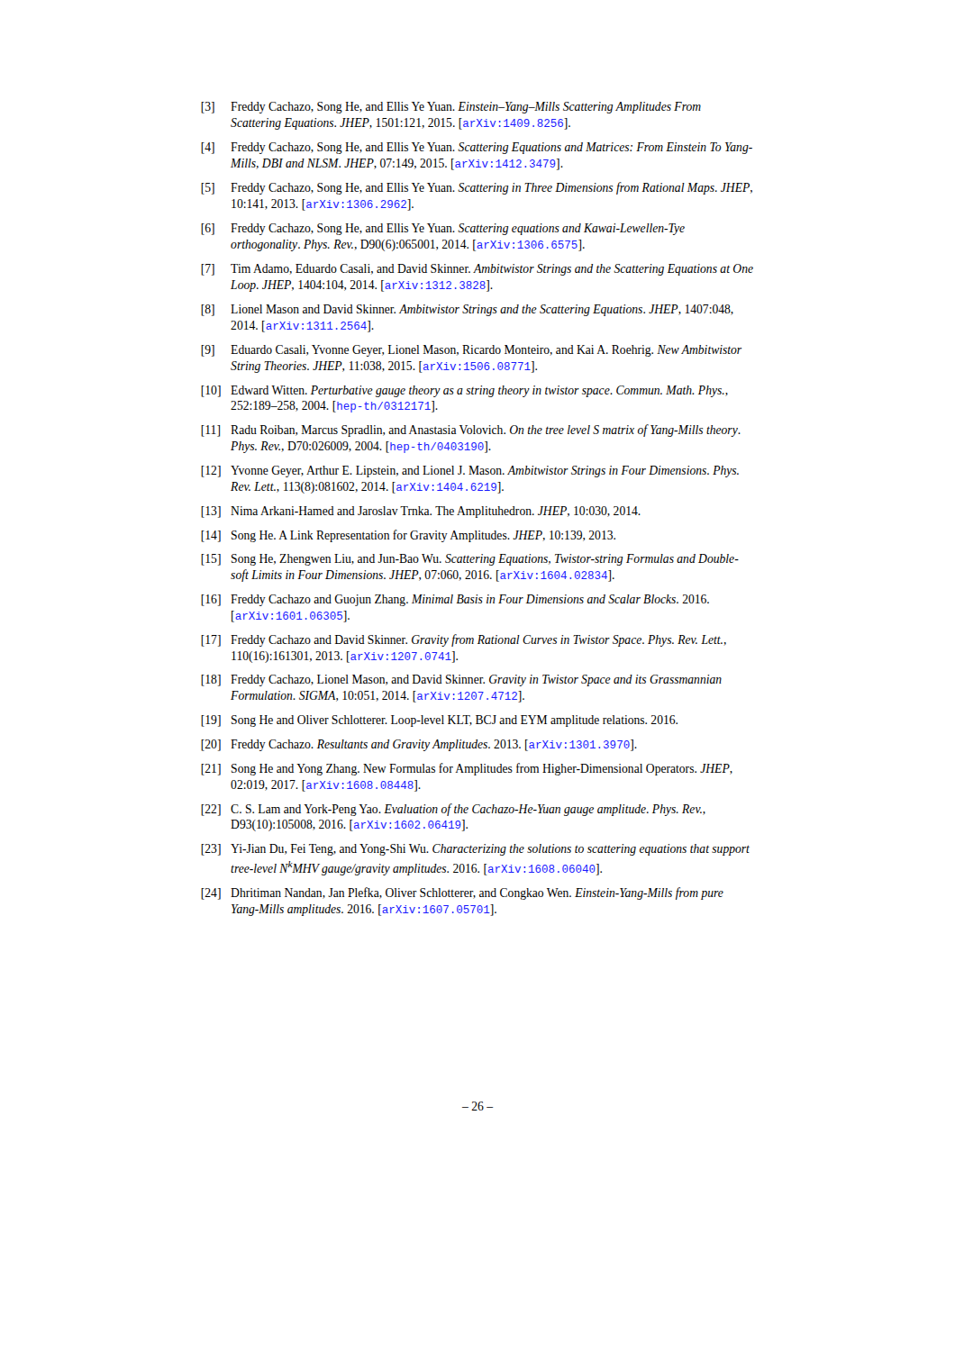[3] Freddy Cachazo, Song He, and Ellis Ye Yuan. Einstein–Yang–Mills Scattering Amplitudes From Scattering Equations. JHEP, 1501:121, 2015. [arXiv:1409.8256].
[4] Freddy Cachazo, Song He, and Ellis Ye Yuan. Scattering Equations and Matrices: From Einstein To Yang-Mills, DBI and NLSM. JHEP, 07:149, 2015. [arXiv:1412.3479].
[5] Freddy Cachazo, Song He, and Ellis Ye Yuan. Scattering in Three Dimensions from Rational Maps. JHEP, 10:141, 2013. [arXiv:1306.2962].
[6] Freddy Cachazo, Song He, and Ellis Ye Yuan. Scattering equations and Kawai-Lewellen-Tye orthogonality. Phys. Rev., D90(6):065001, 2014. [arXiv:1306.6575].
[7] Tim Adamo, Eduardo Casali, and David Skinner. Ambitwistor Strings and the Scattering Equations at One Loop. JHEP, 1404:104, 2014. [arXiv:1312.3828].
[8] Lionel Mason and David Skinner. Ambitwistor Strings and the Scattering Equations. JHEP, 1407:048, 2014. [arXiv:1311.2564].
[9] Eduardo Casali, Yvonne Geyer, Lionel Mason, Ricardo Monteiro, and Kai A. Roehrig. New Ambitwistor String Theories. JHEP, 11:038, 2015. [arXiv:1506.08771].
[10] Edward Witten. Perturbative gauge theory as a string theory in twistor space. Commun. Math. Phys., 252:189–258, 2004. [hep-th/0312171].
[11] Radu Roiban, Marcus Spradlin, and Anastasia Volovich. On the tree level S matrix of Yang-Mills theory. Phys. Rev., D70:026009, 2004. [hep-th/0403190].
[12] Yvonne Geyer, Arthur E. Lipstein, and Lionel J. Mason. Ambitwistor Strings in Four Dimensions. Phys. Rev. Lett., 113(8):081602, 2014. [arXiv:1404.6219].
[13] Nima Arkani-Hamed and Jaroslav Trnka. The Amplituhedron. JHEP, 10:030, 2014.
[14] Song He. A Link Representation for Gravity Amplitudes. JHEP, 10:139, 2013.
[15] Song He, Zhengwen Liu, and Jun-Bao Wu. Scattering Equations, Twistor-string Formulas and Double-soft Limits in Four Dimensions. JHEP, 07:060, 2016. [arXiv:1604.02834].
[16] Freddy Cachazo and Guojun Zhang. Minimal Basis in Four Dimensions and Scalar Blocks. 2016. [arXiv:1601.06305].
[17] Freddy Cachazo and David Skinner. Gravity from Rational Curves in Twistor Space. Phys. Rev. Lett., 110(16):161301, 2013. [arXiv:1207.0741].
[18] Freddy Cachazo, Lionel Mason, and David Skinner. Gravity in Twistor Space and its Grassmannian Formulation. SIGMA, 10:051, 2014. [arXiv:1207.4712].
[19] Song He and Oliver Schlotterer. Loop-level KLT, BCJ and EYM amplitude relations. 2016.
[20] Freddy Cachazo. Resultants and Gravity Amplitudes. 2013. [arXiv:1301.3970].
[21] Song He and Yong Zhang. New Formulas for Amplitudes from Higher-Dimensional Operators. JHEP, 02:019, 2017. [arXiv:1608.08448].
[22] C. S. Lam and York-Peng Yao. Evaluation of the Cachazo-He-Yuan gauge amplitude. Phys. Rev., D93(10):105008, 2016. [arXiv:1602.06419].
[23] Yi-Jian Du, Fei Teng, and Yong-Shi Wu. Characterizing the solutions to scattering equations that support tree-level NkMHV gauge/gravity amplitudes. 2016. [arXiv:1608.06040].
[24] Dhritiman Nandan, Jan Plefka, Oliver Schlotterer, and Congkao Wen. Einstein-Yang-Mills from pure Yang-Mills amplitudes. 2016. [arXiv:1607.05701].
– 26 –